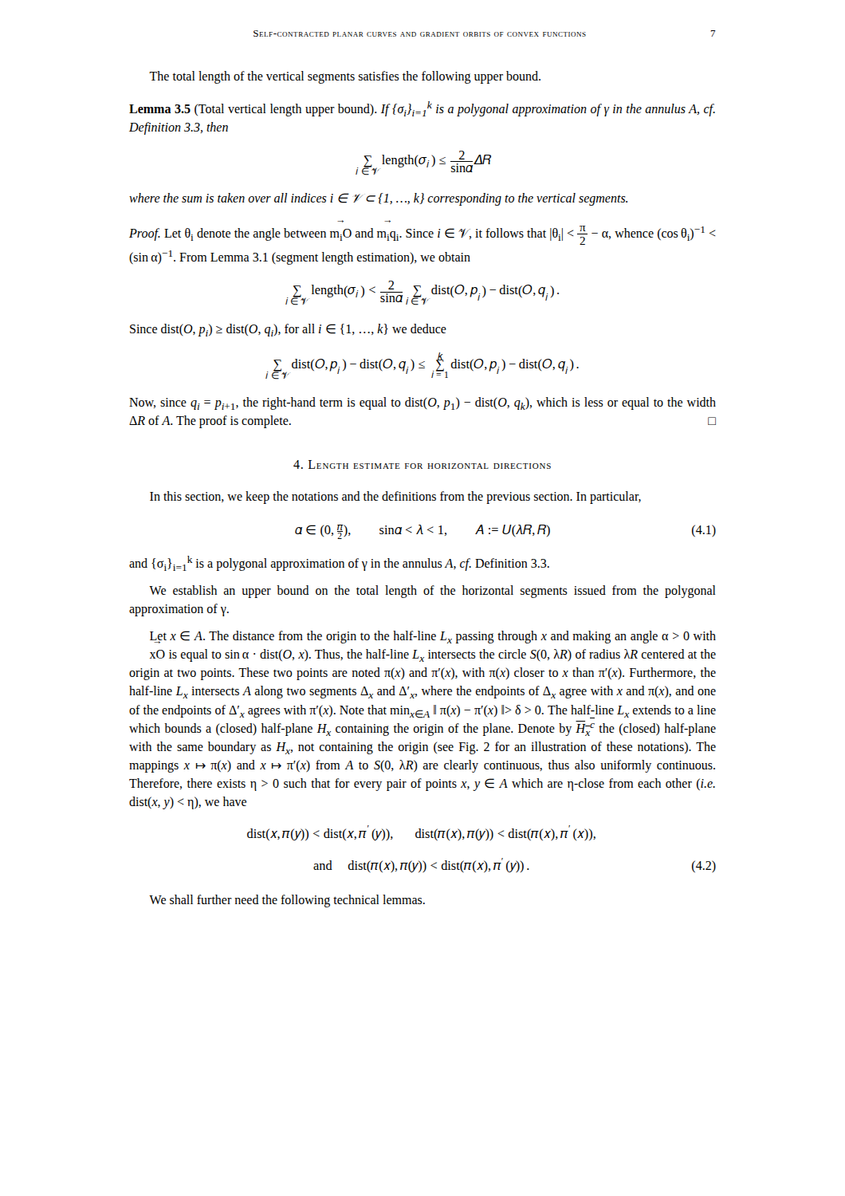Self-contracted planar curves and gradient orbits of convex functions 7
The total length of the vertical segments satisfies the following upper bound.
Lemma 3.5 (Total vertical length upper bound). If {σi}i=1k is a polygonal approximation of γ in the annulus A, cf. Definition 3.3, then
∑ i∈𝒱 length(σi) ≤ 2 sin⁡α ΔR
where the sum is taken over all indices i ∈ 𝒱 ⊂ {1, …, k} corresponding to the vertical segments.
Proof. Let θi denote the angle between miO and miqi. Since i ∈ 𝒱, it follows that |θi| < π 2 − α, whence (cos θi)−1 < (sin α)−1. From Lemma 3.1 (segment length estimation), we obtain
∑ i∈𝒱 length(σi) < 2 sin⁡α ∑ i∈𝒱 dist(O,pi) − dist(O,qi) .
Since dist(O, pi) ≥ dist(O, qi), for all i ∈ {1, …, k} we deduce
∑ i∈𝒱 dist(O,pi) − dist(O,qi) ≤ ∑ i=1 k dist(O,pi) − dist(O,qi) .
Now, since qi = pi+1, the right-hand term is equal to dist(O, p1) − dist(O, qk), which is less or equal to the width ΔR of A. The proof is complete. □
4. Length estimate for horizontal directions
In this section, we keep the notations and the definitions from the previous section. In particular,
α∈(0,π2) , sin⁡α<λ<1 , A:=U(λR,R) (4.1)
and {σi}i=1k is a polygonal approximation of γ in the annulus A, cf. Definition 3.3.
We establish an upper bound on the total length of the horizontal segments issued from the polygonal approximation of γ.
Let x ∈ A. The distance from the origin to the half-line Lx passing through x and making an angle α > 0 with xO is equal to sin α · dist(O, x). Thus, the half-line Lx intersects the circle S(0, λR) of radius λR centered at the origin at two points. These two points are noted π(x) and π′(x), with π(x) closer to x than π′(x). Furthermore, the half-line Lx intersects A along two segments Δx and Δ′x, where the endpoints of Δx agree with x and π(x), and one of the endpoints of Δ′x agrees with π′(x). Note that minx∈A ‖ π(x) − π′(x) ‖> δ > 0. The half-line Lx extends to a line which bounds a (closed) half-plane Hx containing the origin of the plane. Denote by Hxc the (closed) half-plane with the same boundary as Hx, not containing the origin (see Fig. 2 for an illustration of these notations). The mappings x ↦ π(x) and x ↦ π′(x) from A to S(0, λR) are clearly continuous, thus also uniformly continuous. Therefore, there exists η > 0 such that for every pair of points x, y ∈ A which are η-close from each other (i.e. dist(x, y) < η), we have
dist(x,π(y)) < dist(x,π′(y)) , dist(π(x),π(y)) < dist(π(x),π′(x)) ,
and dist(π(x),π(y)) < dist(π(x),π′(y)) . (4.2)
We shall further need the following technical lemmas.